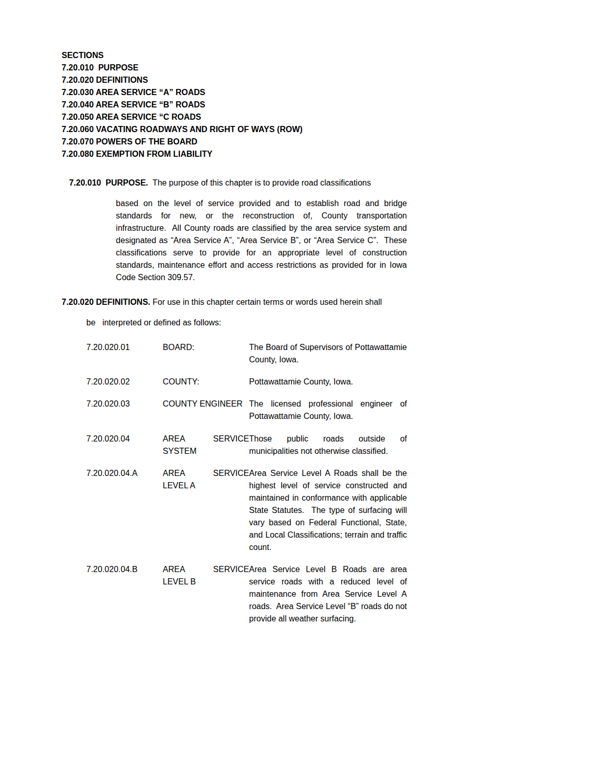SECTIONS
7.20.010 PURPOSE
7.20.020 DEFINITIONS
7.20.030 AREA SERVICE “A” ROADS
7.20.040 AREA SERVICE “B” ROADS
7.20.050 AREA SERVICE “C ROADS
7.20.060 VACATING ROADWAYS AND RIGHT OF WAYS (ROW)
7.20.070 POWERS OF THE BOARD
7.20.080 EXEMPTION FROM LIABILITY
7.20.010 PURPOSE. The purpose of this chapter is to provide road classifications
based on the level of service provided and to establish road and bridge standards for new, or the reconstruction of, County transportation infrastructure. All County roads are classified by the area service system and designated as “Area Service A”, “Area Service B”, or “Area Service C”. These classifications serve to provide for an appropriate level of construction standards, maintenance effort and access restrictions as provided for in Iowa Code Section 309.57.
7.20.020 DEFINITIONS. For use in this chapter certain terms or words used herein shall
be interpreted or defined as follows:
| 7.20.020.01 | BOARD: | The Board of Supervisors of Pottawattamie County, Iowa. |
| 7.20.020.02 | COUNTY: | Pottawattamie County, Iowa. |
| 7.20.020.03 | COUNTY ENGINEER | The licensed professional engineer of Pottawattamie County, Iowa. |
| 7.20.020.04 | AREA SERVICE SYSTEM | Those public roads outside of municipalities not otherwise classified. |
| 7.20.020.04.A | AREA SERVICE LEVEL A | Area Service Level A Roads shall be the highest level of service constructed and maintained in conformance with applicable State Statutes. The type of surfacing will vary based on Federal Functional, State, and Local Classifications; terrain and traffic count. |
| 7.20.020.04.B | AREA SERVICE LEVEL B | Area Service Level B Roads are area service roads with a reduced level of maintenance from Area Service Level A roads. Area Service Level “B” roads do not provide all weather surfacing. |